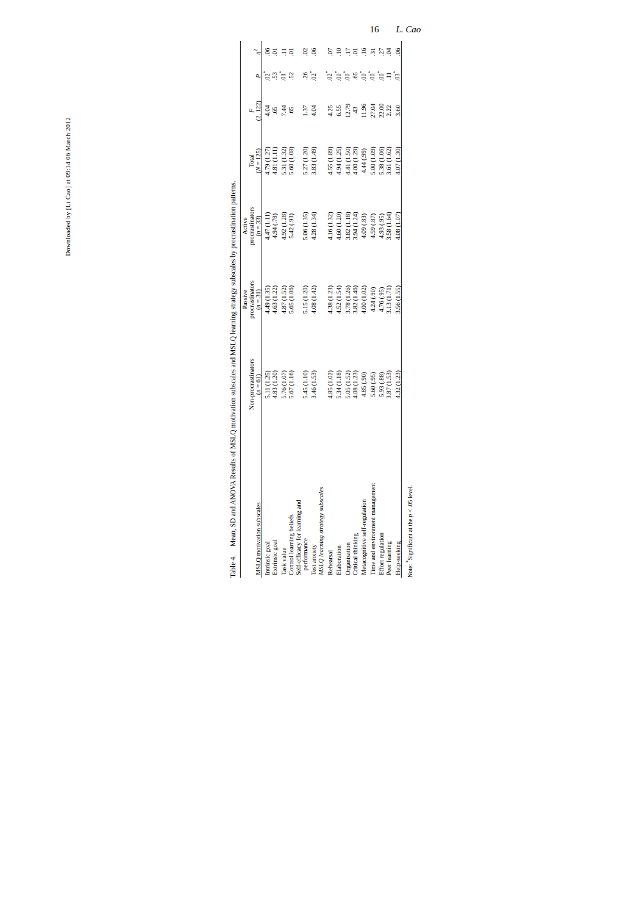Downloaded by [Li Cao] at 09:14 06 March 2012
16 L. Cao
Table 4. Mean, SD and ANOVA Results of MSLQ motivation subscales and MSLQ learning strategy subscales by procrastination patterns.
| MSLQ motivation subscales | Non-procrastinators ( n = 61) | Passive procrastinators ( n = 31) | Active procrastinators ( n = 33) | Total ( N = 125) | F (2, 122) | P | η 2 |
| --- | --- | --- | --- | --- | --- | --- | --- |
| Intrinsic goal | 5.11 (1.25) | 4.49 (1.35) | 4.47 (1.11) | 4.79 (1.27) | 4.04 | .02 * | .06 |
| Extrinsic goal | 4.83 (1.20) | 4.63 (1.22) | 4.94 (.78) | 4.81 (1.11) | .65 | .53 | .01 |
| Task value | 5.76 (1.07) | 4.87 (1.52) | 4.92 (1.28) | 5.31 (1.32) | 7.44 | .01 * | .11 |
| Control learning beliefs | 5.67 (1.16) | 5.65 (1.06) | 5.42 (.93) | 5.60 (1.08) | .65 | .52 | .01 |
| Self-efficacy for learning and performance | 5.45 (1.10) | 5.15 (1.20) | 5.06 (1.35) | 5.27 (1.20) | 1.37 | .26 | .02 |
| Test anxiety | 3.46 (1.53) | 4.08 (1.42) | 4.28 (1.34) | 3.83 (1.49) | 4.04 | .02 * | .06 |
| MSLQ learning strategy subscales |
| Rehearsal | 4.85 (1.02) | 4.38 (1.23) | 4.16 (1.32) | 4.55 (1.89) | 4.25 | .02 * | .07 |
| Elaboration | 5.34 (1.18) | 4.52 (1.54) | 4.60 (1.20) | 4.94 (1.25) | 6.55 | .00 * | .10 |
| Organisation | 5.05 (1.52) | 3.78 (1.26) | 3.82 (1.18) | 4.41 (1.50) | 12.79 | .00 * | .17 |
| Critical thinking | 4.08 (1.23) | 3.82 (1.46) | 3.94 (1.24) | 4.00 (1.29) | .43 | .65 | .01 |
| Metacognitive self-regulation | 4.85 (.90) | 4.00 (1.02) | 4.09 (.83) | 4.44 (.99) | 11.96 | .00 * | .16 |
| Time and environment management | 5.60 (.95) | 4.24 (.90) | 4.59 (.87) | 5.00 (1.09) | 27.04 | .00 * | .31 |
| Effort regulation | 5.93 (.88) | 4.76 (.95) | 4.93 (.95) | 5.38 (1.06) | 22.00 | .00 * | .27 |
| Peer learning | 3.87 (1.53) | 3.13 (1.71) | 3.58 (1.64) | 3.61 (1.62) | 2.22 | .11 | .04 |
| Help-seeking | 4.32 (1.23) | 3.56 (1.55) | 4.08 (1.07) | 4.07 (1.30) | 3.60 | .03 * | .06 |
Note: *Significant at the p < .05 level.